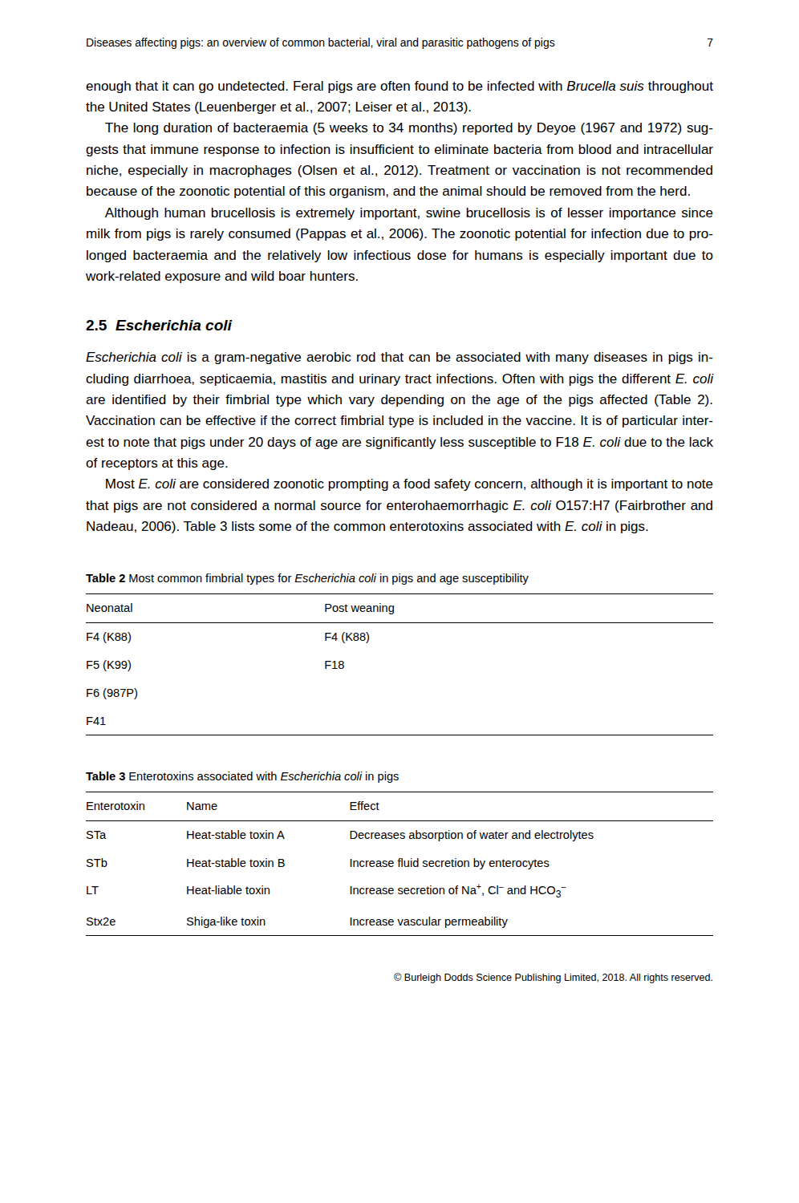Diseases affecting pigs: an overview of common bacterial, viral and parasitic pathogens of pigs 7
enough that it can go undetected. Feral pigs are often found to be infected with Brucella suis throughout the United States (Leuenberger et al., 2007; Leiser et al., 2013).
The long duration of bacteraemia (5 weeks to 34 months) reported by Deyoe (1967 and 1972) suggests that immune response to infection is insufficient to eliminate bacteria from blood and intracellular niche, especially in macrophages (Olsen et al., 2012). Treatment or vaccination is not recommended because of the zoonotic potential of this organism, and the animal should be removed from the herd.
Although human brucellosis is extremely important, swine brucellosis is of lesser importance since milk from pigs is rarely consumed (Pappas et al., 2006). The zoonotic potential for infection due to prolonged bacteraemia and the relatively low infectious dose for humans is especially important due to work-related exposure and wild boar hunters.
2.5 Escherichia coli
Escherichia coli is a gram-negative aerobic rod that can be associated with many diseases in pigs including diarrhoea, septicaemia, mastitis and urinary tract infections. Often with pigs the different E. coli are identified by their fimbrial type which vary depending on the age of the pigs affected (Table 2). Vaccination can be effective if the correct fimbrial type is included in the vaccine. It is of particular interest to note that pigs under 20 days of age are significantly less susceptible to F18 E. coli due to the lack of receptors at this age.
Most E. coli are considered zoonotic prompting a food safety concern, although it is important to note that pigs are not considered a normal source for enterohaemorrhagic E. coli O157:H7 (Fairbrother and Nadeau, 2006). Table 3 lists some of the common enterotoxins associated with E. coli in pigs.
Table 2 Most common fimbrial types for Escherichia coli in pigs and age susceptibility
| Neonatal | Post weaning |
| --- | --- |
| F4 (K88) | F4 (K88) |
| F5 (K99) | F18 |
| F6 (987P) | |
| F41 | |
Table 3 Enterotoxins associated with Escherichia coli in pigs
| Enterotoxin | Name | Effect |
| --- | --- | --- |
| STa | Heat-stable toxin A | Decreases absorption of water and electrolytes |
| STb | Heat-stable toxin B | Increase fluid secretion by enterocytes |
| LT | Heat-liable toxin | Increase secretion of Na + , Cl – and HCO 3 – |
| Stx2e | Shiga-like toxin | Increase vascular permeability |
© Burleigh Dodds Science Publishing Limited, 2018. All rights reserved.